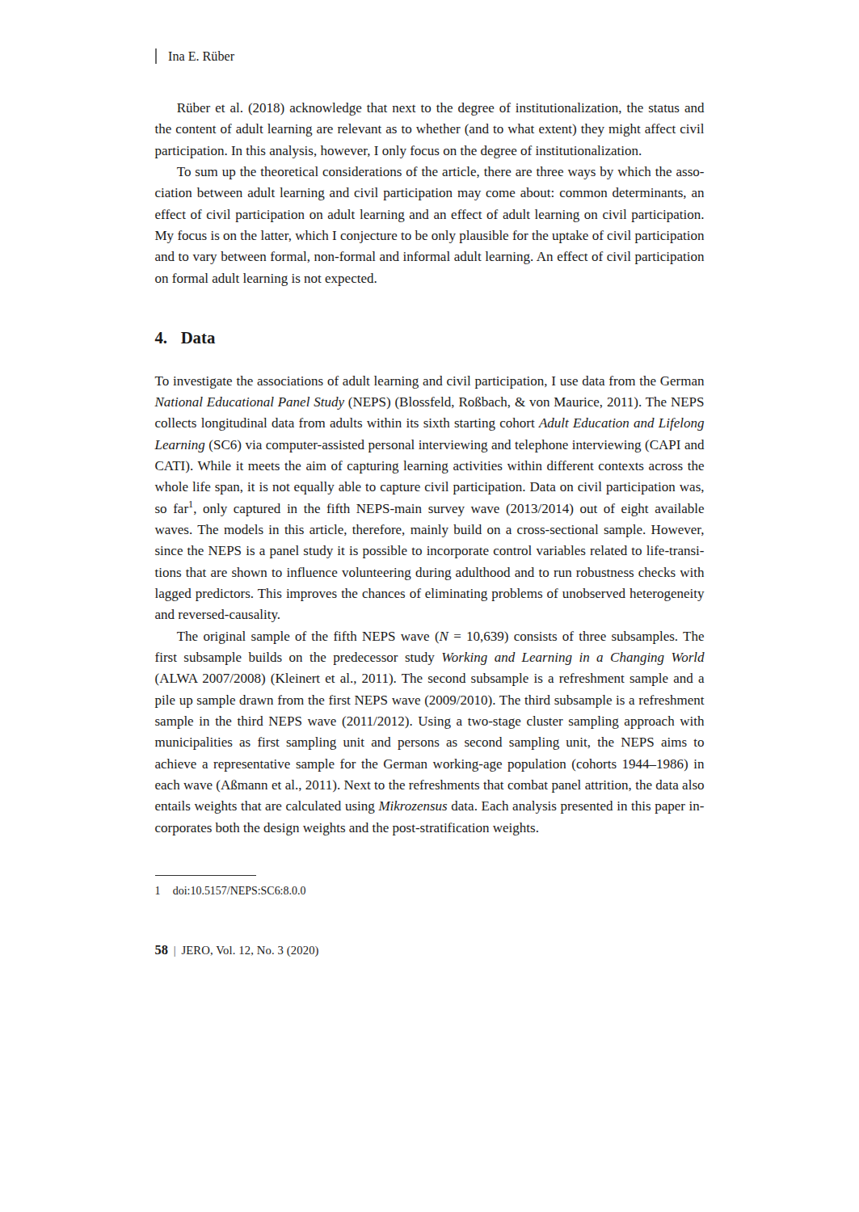Ina E. Rüber
Rüber et al. (2018) acknowledge that next to the degree of institutionalization, the status and the content of adult learning are relevant as to whether (and to what extent) they might affect civil participation. In this analysis, however, I only focus on the degree of institutionalization.
To sum up the theoretical considerations of the article, there are three ways by which the association between adult learning and civil participation may come about: common determinants, an effect of civil participation on adult learning and an effect of adult learning on civil participation. My focus is on the latter, which I conjecture to be only plausible for the uptake of civil participation and to vary between formal, non-formal and informal adult learning. An effect of civil participation on formal adult learning is not expected.
4. Data
To investigate the associations of adult learning and civil participation, I use data from the German National Educational Panel Study (NEPS) (Blossfeld, Roßbach, & von Maurice, 2011). The NEPS collects longitudinal data from adults within its sixth starting cohort Adult Education and Lifelong Learning (SC6) via computer-assisted personal interviewing and telephone interviewing (CAPI and CATI). While it meets the aim of capturing learning activities within different contexts across the whole life span, it is not equally able to capture civil participation. Data on civil participation was, so far1, only captured in the fifth NEPS-main survey wave (2013/2014) out of eight available waves. The models in this article, therefore, mainly build on a cross-sectional sample. However, since the NEPS is a panel study it is possible to incorporate control variables related to life-transitions that are shown to influence volunteering during adulthood and to run robustness checks with lagged predictors. This improves the chances of eliminating problems of unobserved heterogeneity and reversed-causality.
The original sample of the fifth NEPS wave (N = 10,639) consists of three subsamples. The first subsample builds on the predecessor study Working and Learning in a Changing World (ALWA 2007/2008) (Kleinert et al., 2011). The second subsample is a refreshment sample and a pile up sample drawn from the first NEPS wave (2009/2010). The third subsample is a refreshment sample in the third NEPS wave (2011/2012). Using a two-stage cluster sampling approach with municipalities as first sampling unit and persons as second sampling unit, the NEPS aims to achieve a representative sample for the German working-age population (cohorts 1944–1986) in each wave (Aßmann et al., 2011). Next to the refreshments that combat panel attrition, the data also entails weights that are calculated using Mikrozensus data. Each analysis presented in this paper incorporates both the design weights and the post-stratification weights.
1doi:10.5157/NEPS:SC6:8.0.0
58|JERO, Vol. 12, No. 3 (2020)